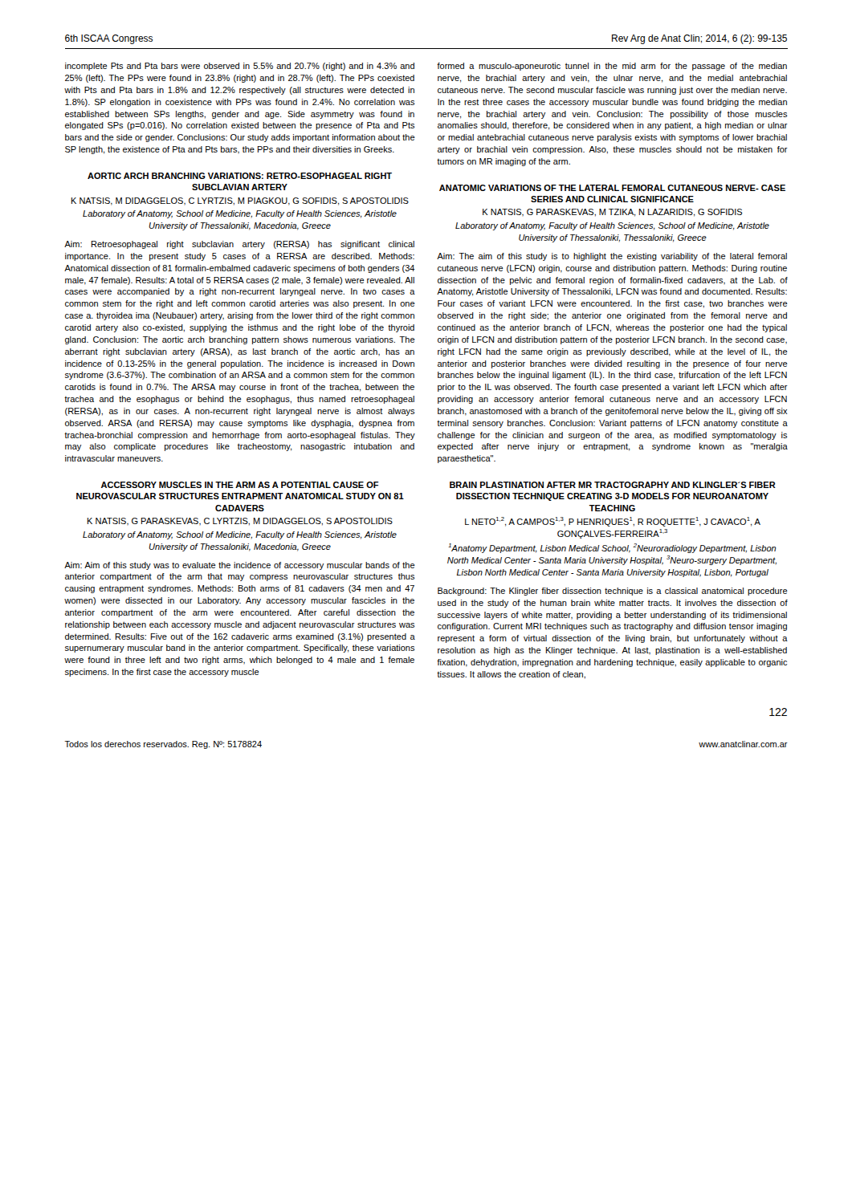6th ISCAA Congress Rev Arg de Anat Clin; 2014, 6 (2): 99-135
incomplete Pts and Pta bars were observed in 5.5% and 20.7% (right) and in 4.3% and 25% (left). The PPs were found in 23.8% (right) and in 28.7% (left). The PPs coexisted with Pts and Pta bars in 1.8% and 12.2% respectively (all structures were detected in 1.8%). SP elongation in coexistence with PPs was found in 2.4%. No correlation was established between SPs lengths, gender and age. Side asymmetry was found in elongated SPs (p=0.016). No correlation existed between the presence of Pta and Pts bars and the side or gender. Conclusions: Our study adds important information about the SP length, the existence of Pta and Pts bars, the PPs and their diversities in Greeks.
Aortic arch branching variations: retro-esophageal right subclavian artery
K Natsis, M Didaggelos, C Lyrtzis, M Piagkou, G Sofidis, S Apostolidis
Laboratory of Anatomy, School of Medicine, Faculty of Health Sciences, Aristotle University of Thessaloniki, Macedonia, Greece
Aim: Retroesophageal right subclavian artery (RERSA) has significant clinical importance. In the present study 5 cases of a RERSA are described. Methods: Anatomical dissection of 81 formalin-embalmed cadaveric specimens of both genders (34 male, 47 female). Results: A total of 5 RERSA cases (2 male, 3 female) were revealed. All cases were accompanied by a right non-recurrent laryngeal nerve. In two cases a common stem for the right and left common carotid arteries was also present. In one case a. thyroidea ima (Neubauer) artery, arising from the lower third of the right common carotid artery also co-existed, supplying the isthmus and the right lobe of the thyroid gland. Conclusion: The aortic arch branching pattern shows numerous variations. The aberrant right subclavian artery (ARSA), as last branch of the aortic arch, has an incidence of 0.13-25% in the general population. The incidence is increased in Down syndrome (3.6-37%). The combination of an ARSA and a common stem for the common carotids is found in 0.7%. The ARSA may course in front of the trachea, between the trachea and the esophagus or behind the esophagus, thus named retroesophageal (RERSA), as in our cases. A non-recurrent right laryngeal nerve is almost always observed. ARSA (and RERSA) may cause symptoms like dysphagia, dyspnea from trachea-bronchial compression and hemorrhage from aorto-esophageal fistulas. They may also complicate procedures like tracheostomy, nasogastric intubation and intravascular maneuvers.
Accessory muscles in the arm as a potential cause of neurovascular structures entrapment anatomical study on 81 cadavers
K Natsis, G Paraskevas, C Lyrtzis, M Didaggelos, S Apostolidis
Laboratory of Anatomy, School of Medicine, Faculty of Health Sciences, Aristotle University of Thessaloniki, Macedonia, Greece
Aim: Aim of this study was to evaluate the incidence of accessory muscular bands of the anterior compartment of the arm that may compress neurovascular structures thus causing entrapment syndromes. Methods: Both arms of 81 cadavers (34 men and 47 women) were dissected in our Laboratory. Any accessory muscular fascicles in the anterior compartment of the arm were encountered. After careful dissection the relationship between each accessory muscle and adjacent neurovascular structures was determined. Results: Five out of the 162 cadaveric arms examined (3.1%) presented a supernumerary muscular band in the anterior compartment. Specifically, these variations were found in three left and two right arms, which belonged to 4 male and 1 female specimens. In the first case the accessory muscle
formed a musculo-aponeurotic tunnel in the mid arm for the passage of the median nerve, the brachial artery and vein, the ulnar nerve, and the medial antebrachial cutaneous nerve. The second muscular fascicle was running just over the median nerve. In the rest three cases the accessory muscular bundle was found bridging the median nerve, the brachial artery and vein. Conclusion: The possibility of those muscles anomalies should, therefore, be considered when in any patient, a high median or ulnar or medial antebrachial cutaneous nerve paralysis exists with symptoms of lower brachial artery or brachial vein compression. Also, these muscles should not be mistaken for tumors on MR imaging of the arm.
Anatomic variations of the lateral femoral cutaneous nerve- case series and clinical significance
K Natsis, G Paraskevas, M Tzika, N Lazaridis, G Sofidis
Laboratory of Anatomy, Faculty of Health Sciences, School of Medicine, Aristotle University of Thessaloniki, Thessaloniki, Greece
Aim: The aim of this study is to highlight the existing variability of the lateral femoral cutaneous nerve (LFCN) origin, course and distribution pattern. Methods: During routine dissection of the pelvic and femoral region of formalin-fixed cadavers, at the Lab. of Anatomy, Aristotle University of Thessaloniki, LFCN was found and documented. Results: Four cases of variant LFCN were encountered. In the first case, two branches were observed in the right side; the anterior one originated from the femoral nerve and continued as the anterior branch of LFCN, whereas the posterior one had the typical origin of LFCN and distribution pattern of the posterior LFCN branch. In the second case, right LFCN had the same origin as previously described, while at the level of IL, the anterior and posterior branches were divided resulting in the presence of four nerve branches below the inguinal ligament (IL). In the third case, trifurcation of the left LFCN prior to the IL was observed. The fourth case presented a variant left LFCN which after providing an accessory anterior femoral cutaneous nerve and an accessory LFCN branch, anastomosed with a branch of the genitofemoral nerve below the IL, giving off six terminal sensory branches. Conclusion: Variant patterns of LFCN anatomy constitute a challenge for the clinician and surgeon of the area, as modified symptomatology is expected after nerve injury or entrapment, a syndrome known as "meralgia paraesthetica".
Brain plastination after MR tractography and Klingler´s fiber dissection technique creating 3-D models for neuroanatomy teaching
L Neto1,2, A Campos1,3, P Henriques1, R Roquette1, J Cavaco1, A Gonçalves-Ferreira1,3
1Anatomy Department, Lisbon Medical School, 2Neuroradiology Department, Lisbon North Medical Center - Santa Maria University Hospital, 3Neuro-surgery Department, Lisbon North Medical Center - Santa Maria University Hospital, Lisbon, Portugal
Background: The Klingler fiber dissection technique is a classical anatomical procedure used in the study of the human brain white matter tracts. It involves the dissection of successive layers of white matter, providing a better understanding of its tridimensional configuration. Current MRI techniques such as tractography and diffusion tensor imaging represent a form of virtual dissection of the living brain, but unfortunately without a resolution as high as the Klinger technique. At last, plastination is a well-established fixation, dehydration, impregnation and hardening technique, easily applicable to organic tissues. It allows the creation of clean,
122
Todos los derechos reservados. Reg. Nº: 5178824 www.anatclinar.com.ar